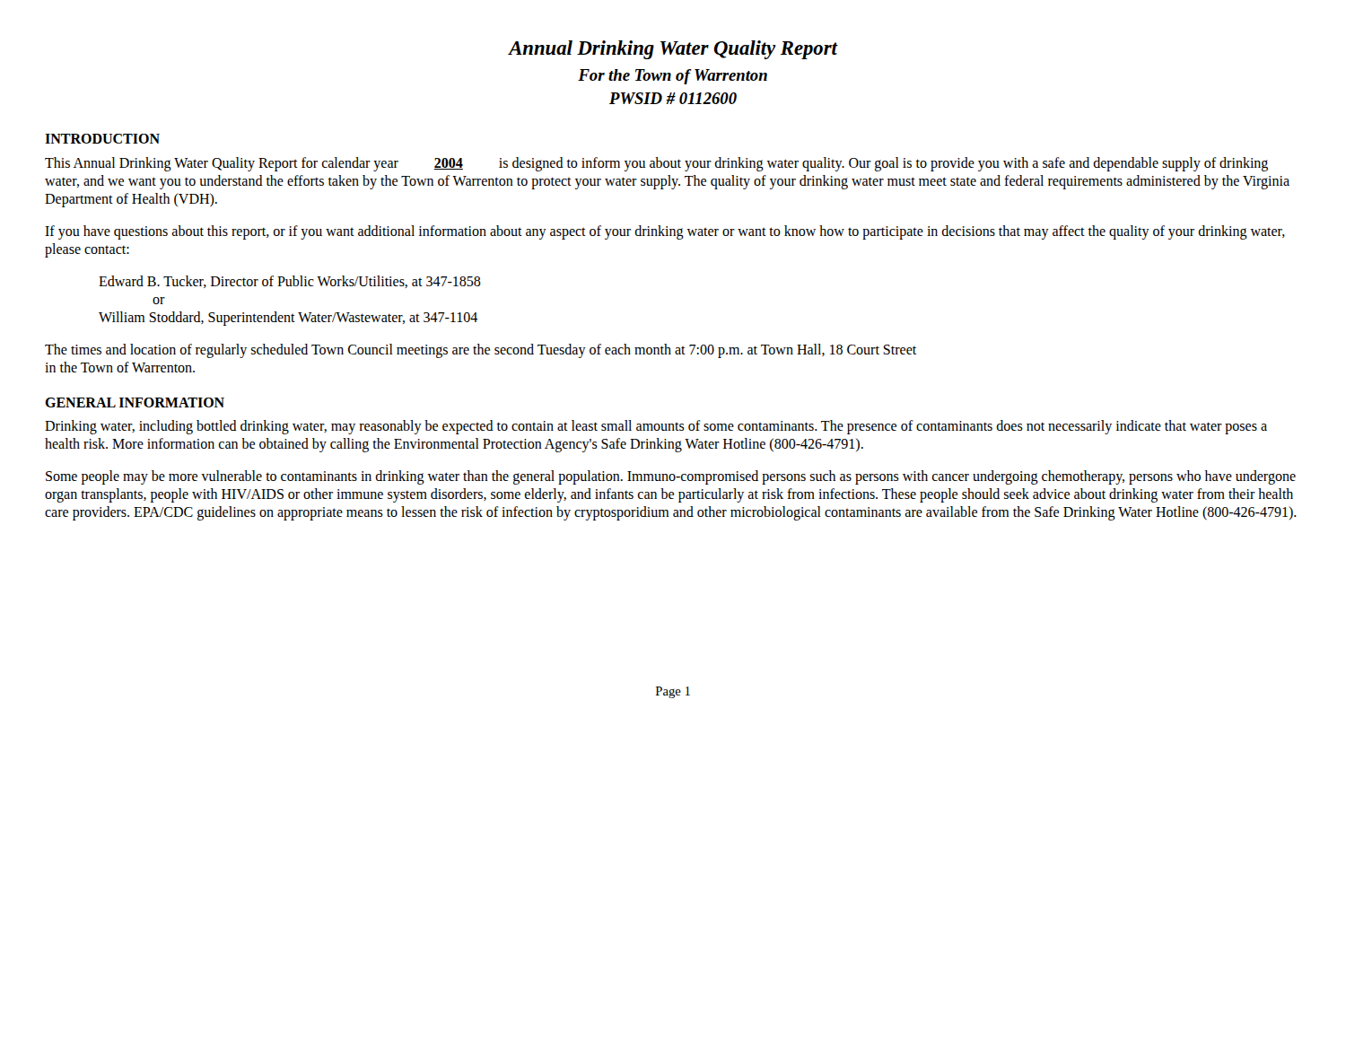Annual Drinking Water Quality Report
For the Town of Warrenton
PWSID # 0112600
Introduction
This Annual Drinking Water Quality Report for calendar year2004is designed to inform you about your drinking water quality. Our goal is to provide you with a safe and dependable supply of drinking water, and we want you to understand the efforts taken by the Town of Warrenton to protect your water supply. The quality of your drinking water must meet state and federal requirements administered by the Virginia Department of Health (VDH).
If you have questions about this report, or if you want additional information about any aspect of your drinking water or want to know how to participate in decisions that may affect the quality of your drinking water, please contact:
Edward B. Tucker, Director of Public Works/Utilities, at 347-1858
or
William Stoddard, Superintendent Water/Wastewater, at 347-1104
The times and location of regularly scheduled Town Council meetings are the second Tuesday of each month at 7:00 p.m. at Town Hall, 18 Court Street
in the Town of Warrenton.
General Information
Drinking water, including bottled drinking water, may reasonably be expected to contain at least small amounts of some contaminants. The presence of contaminants does not necessarily indicate that water poses a health risk. More information can be obtained by calling the Environmental Protection Agency's Safe Drinking Water Hotline (800-426-4791).
Some people may be more vulnerable to contaminants in drinking water than the general population. Immuno-compromised persons such as persons with cancer undergoing chemotherapy, persons who have undergone organ transplants, people with HIV/AIDS or other immune system disorders, some elderly, and infants can be particularly at risk from infections. These people should seek advice about drinking water from their health care providers. EPA/CDC guidelines on appropriate means to lessen the risk of infection by cryptosporidium and other microbiological contaminants are available from the Safe Drinking Water Hotline (800-426-4791).
Page 1